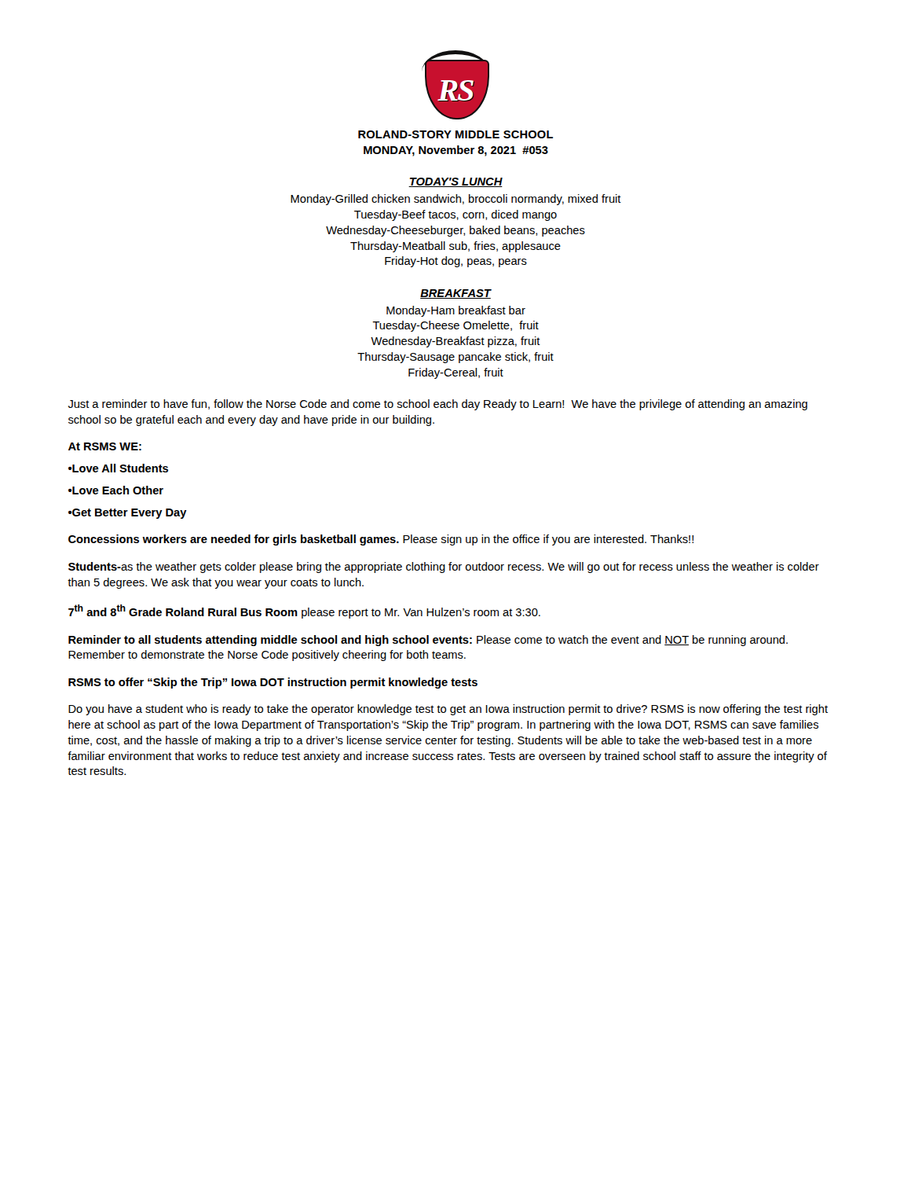RS
ROLAND-STORY MIDDLE SCHOOL
MONDAY, November 8, 2021 #053
TODAY'S LUNCH
Monday-Grilled chicken sandwich, broccoli normandy, mixed fruit
Tuesday-Beef tacos, corn, diced mango
Wednesday-Cheeseburger, baked beans, peaches
Thursday-Meatball sub, fries, applesauce
Friday-Hot dog, peas, pears
BREAKFAST
Monday-Ham breakfast bar
Tuesday-Cheese Omelette, fruit
Wednesday-Breakfast pizza, fruit
Thursday-Sausage pancake stick, fruit
Friday-Cereal, fruit
Just a reminder to have fun, follow the Norse Code and come to school each day Ready to Learn! We have the privilege of attending an amazing school so be grateful each and every day and have pride in our building.
At RSMS WE:
•Love All Students
•Love Each Other
•Get Better Every Day
Concessions workers are needed for girls basketball games. Please sign up in the office if you are interested. Thanks!!
Students-as the weather gets colder please bring the appropriate clothing for outdoor recess. We will go out for recess unless the weather is colder than 5 degrees. We ask that you wear your coats to lunch.
7th and 8th Grade Roland Rural Bus Room please report to Mr. Van Hulzen’s room at 3:30.
Reminder to all students attending middle school and high school events: Please come to watch the event and NOT be running around. Remember to demonstrate the Norse Code positively cheering for both teams.
RSMS to offer “Skip the Trip” Iowa DOT instruction permit knowledge tests
Do you have a student who is ready to take the operator knowledge test to get an Iowa instruction permit to drive? RSMS is now offering the test right here at school as part of the Iowa Department of Transportation’s “Skip the Trip” program. In partnering with the Iowa DOT, RSMS can save families time, cost, and the hassle of making a trip to a driver’s license service center for testing. Students will be able to take the web-based test in a more familiar environment that works to reduce test anxiety and increase success rates. Tests are overseen by trained school staff to assure the integrity of test results.